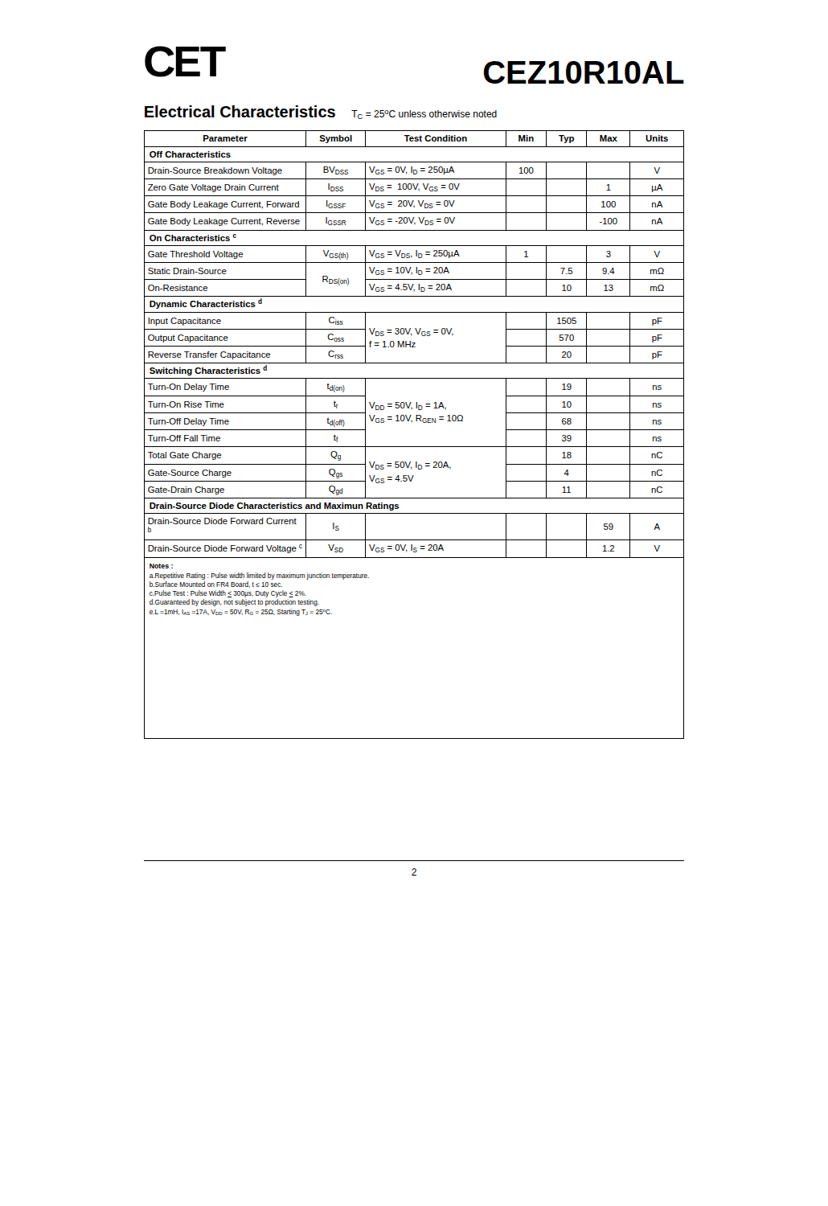CET
CEZ10R10AL
Electrical Characteristics
TC = 25oC unless otherwise noted
| Parameter | Symbol | Test Condition | Min | Typ | Max | Units |
| --- | --- | --- | --- | --- | --- | --- |
| Off Characteristics |
| Drain-Source Breakdown Voltage | BV DSS | V GS = 0V, I D = 250µA | 100 | | | V |
| Zero Gate Voltage Drain Current | I DSS | V DS = 100V, V GS = 0V | | | 1 | µA |
| Gate Body Leakage Current, Forward | I GSSF | V GS = 20V, V DS = 0V | | | 100 | nA |
| Gate Body Leakage Current, Reverse | I GSSR | V GS = -20V, V DS = 0V | | | -100 | nA |
| On Characteristics c |
| Gate Threshold Voltage | V GS(th) | V GS = V DS , I D = 250µA | 1 | | 3 | V |
| Static Drain-Source | R DS(on) | V GS = 10V, I D = 20A | | 7.5 | 9.4 | mΩ |
| On-Resistance | V GS = 4.5V, I D = 20A | | 10 | 13 | mΩ |
| Dynamic Characteristics d |
| Input Capacitance | C iss | V DS = 30V, V GS = 0V, f = 1.0 MHz | | 1505 | | pF |
| Output Capacitance | C oss | | 570 | | pF |
| Reverse Transfer Capacitance | C rss | | 20 | | pF |
| Switching Characteristics d |
| Turn-On Delay Time | t d(on) | V DD = 50V, I D = 1A, V GS = 10V, R GEN = 10Ω | | 19 | | ns |
| Turn-On Rise Time | t r | | 10 | | ns |
| Turn-Off Delay Time | t d(off) | | 68 | | ns |
| Turn-Off Fall Time | t f | | 39 | | ns |
| Total Gate Charge | Q g | V DS = 50V, I D = 20A, V GS = 4.5V | | 18 | | nC |
| Gate-Source Charge | Q gs | | 4 | | nC |
| Gate-Drain Charge | Q gd | | 11 | | nC |
| Drain-Source Diode Characteristics and Maximun Ratings |
| Drain-Source Diode Forward Current b | I S | | | | 59 | A |
| Drain-Source Diode Forward Voltage c | V SD | V GS = 0V, I S = 20A | | | 1.2 | V |
Notes :
a.Repetitive Rating : Pulse width limited by maximum junction temperature.
b.Surface Mounted on FR4 Board, t ≤ 10 sec.
c.Pulse Test : Pulse Width < 300µs, Duty Cycle < 2%.
d.Guaranteed by design, not subject to production testing.
e.L =1mH, IAS =17A, VDD = 50V, RG = 25Ω, Starting TJ = 25oC.
2